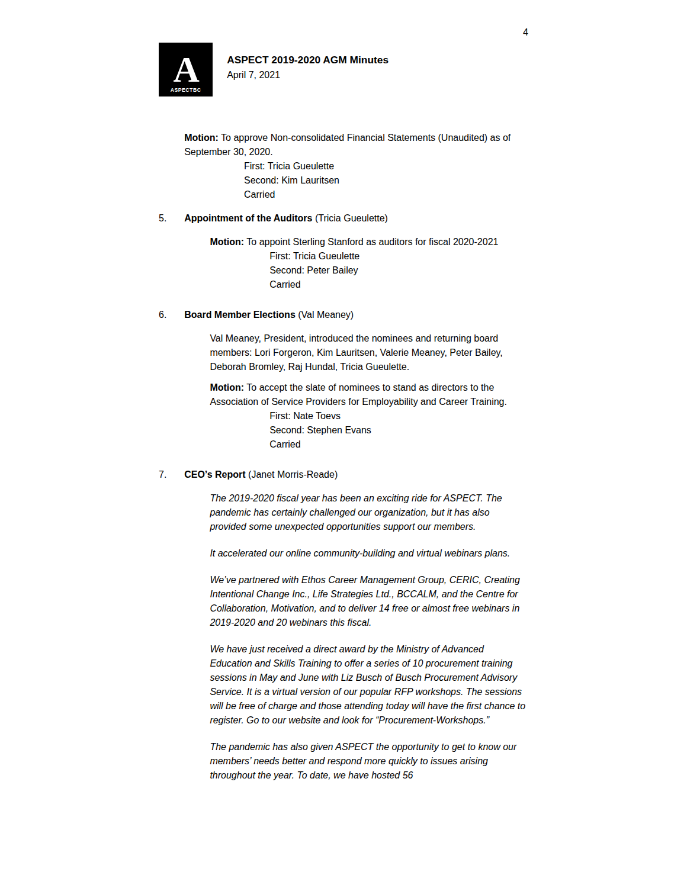4
A ASPECTBC
ASPECT 2019-2020 AGM Minutes
April 7, 2021
Motion: To approve Non-consolidated Financial Statements (Unaudited) as of September 30, 2020.
First: Tricia Gueulette
Second: Kim Lauritsen
Carried
Appointment of the Auditors (Tricia Gueulette)
Motion: To appoint Sterling Stanford as auditors for fiscal 2020-2021
First: Tricia Gueulette
Second: Peter Bailey
Carried
Board Member Elections (Val Meaney)
Val Meaney, President, introduced the nominees and returning board members: Lori Forgeron, Kim Lauritsen, Valerie Meaney, Peter Bailey, Deborah Bromley, Raj Hundal, Tricia Gueulette.
Motion: To accept the slate of nominees to stand as directors to the Association of Service Providers for Employability and Career Training.
First: Nate Toevs
Second: Stephen Evans
Carried
CEO’s Report (Janet Morris-Reade)
The 2019-2020 fiscal year has been an exciting ride for ASPECT. The pandemic has certainly challenged our organization, but it has also provided some unexpected opportunities support our members.
It accelerated our online community-building and virtual webinars plans.
We’ve partnered with Ethos Career Management Group, CERIC, Creating Intentional Change Inc., Life Strategies Ltd., BCCALM, and the Centre for Collaboration, Motivation, and to deliver 14 free or almost free webinars in 2019-2020 and 20 webinars this fiscal.
We have just received a direct award by the Ministry of Advanced Education and Skills Training to offer a series of 10 procurement training sessions in May and June with Liz Busch of Busch Procurement Advisory Service. It is a virtual version of our popular RFP workshops. The sessions will be free of charge and those attending today will have the first chance to register. Go to our website and look for “Procurement-Workshops.”
The pandemic has also given ASPECT the opportunity to get to know our members’ needs better and respond more quickly to issues arising throughout the year. To date, we have hosted 56